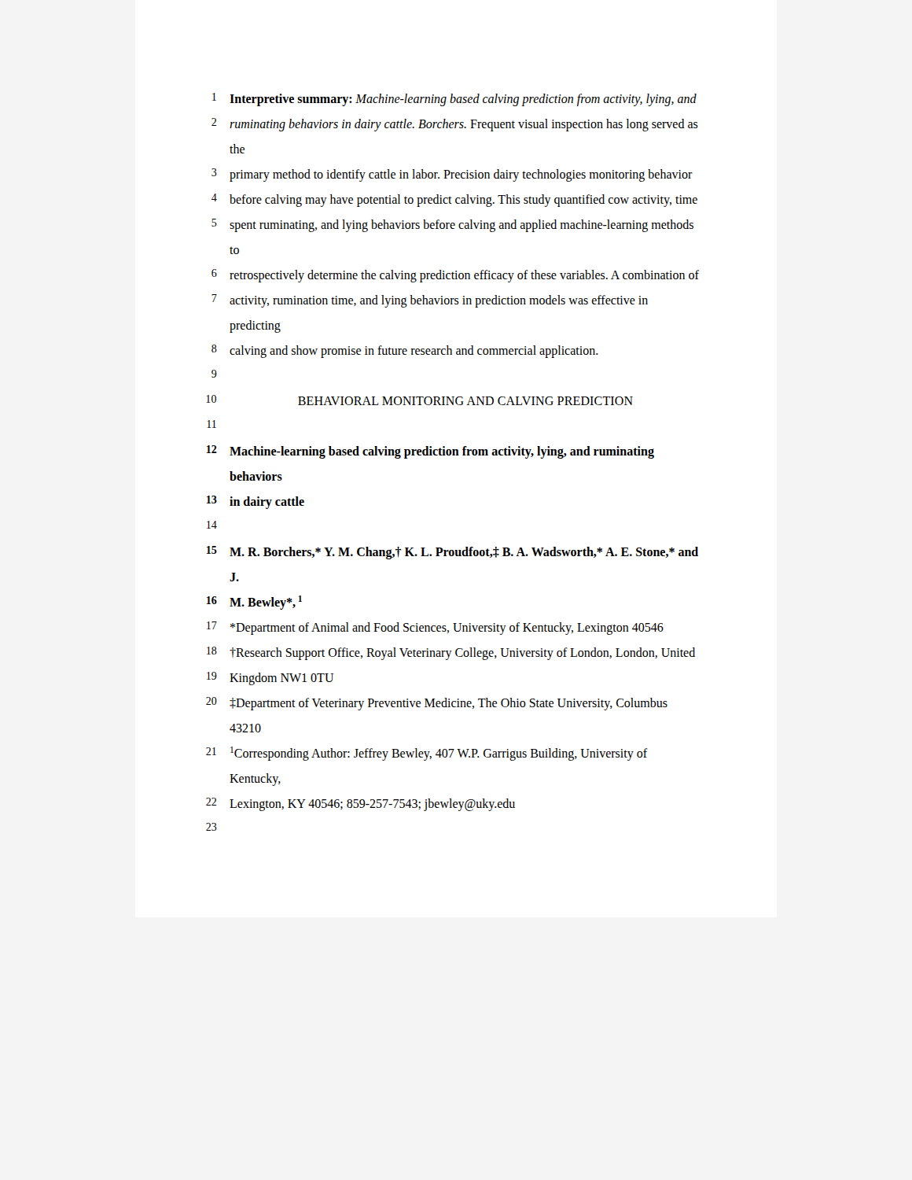Interpretive summary: Machine-learning based calving prediction from activity, lying, and
ruminating behaviors in dairy cattle. Borchers. Frequent visual inspection has long served as the
primary method to identify cattle in labor. Precision dairy technologies monitoring behavior
before calving may have potential to predict calving. This study quantified cow activity, time
spent ruminating, and lying behaviors before calving and applied machine-learning methods to
retrospectively determine the calving prediction efficacy of these variables. A combination of
activity, rumination time, and lying behaviors in prediction models was effective in predicting
calving and show promise in future research and commercial application.
BEHAVIORAL MONITORING AND CALVING PREDICTION
Machine-learning based calving prediction from activity, lying, and ruminating behaviors
in dairy cattle
M. R. Borchers,* Y. M. Chang,† K. L. Proudfoot,‡ B. A. Wadsworth,* A. E. Stone,* and J.
M. Bewley*, 1
*Department of Animal and Food Sciences, University of Kentucky, Lexington 40546
†Research Support Office, Royal Veterinary College, University of London, London, United
Kingdom NW1 0TU
‡Department of Veterinary Preventive Medicine, The Ohio State University, Columbus 43210
1 Corresponding Author: Jeffrey Bewley, 407 W.P. Garrigus Building, University of Kentucky,
Lexington, KY 40546; 859-257-7543; jbewley@uky.edu